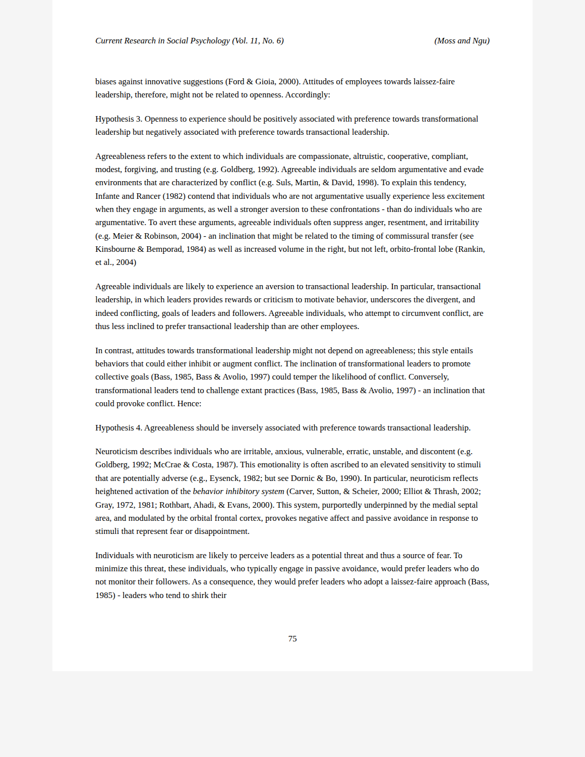Current Research in Social Psychology (Vol. 11, No. 6) (Moss and Ngu)
biases against innovative suggestions (Ford & Gioia, 2000). Attitudes of employees towards laissez-faire leadership, therefore, might not be related to openness. Accordingly:
Hypothesis 3. Openness to experience should be positively associated with preference towards transformational leadership but negatively associated with preference towards transactional leadership.
Agreeableness refers to the extent to which individuals are compassionate, altruistic, cooperative, compliant, modest, forgiving, and trusting (e.g. Goldberg, 1992). Agreeable individuals are seldom argumentative and evade environments that are characterized by conflict (e.g. Suls, Martin, & David, 1998). To explain this tendency, Infante and Rancer (1982) contend that individuals who are not argumentative usually experience less excitement when they engage in arguments, as well a stronger aversion to these confrontations - than do individuals who are argumentative. To avert these arguments, agreeable individuals often suppress anger, resentment, and irritability (e.g. Meier & Robinson, 2004) - an inclination that might be related to the timing of commissural transfer (see Kinsbourne & Bemporad, 1984) as well as increased volume in the right, but not left, orbito-frontal lobe (Rankin, et al., 2004)
Agreeable individuals are likely to experience an aversion to transactional leadership. In particular, transactional leadership, in which leaders provides rewards or criticism to motivate behavior, underscores the divergent, and indeed conflicting, goals of leaders and followers. Agreeable individuals, who attempt to circumvent conflict, are thus less inclined to prefer transactional leadership than are other employees.
In contrast, attitudes towards transformational leadership might not depend on agreeableness; this style entails behaviors that could either inhibit or augment conflict. The inclination of transformational leaders to promote collective goals (Bass, 1985, Bass & Avolio, 1997) could temper the likelihood of conflict. Conversely, transformational leaders tend to challenge extant practices (Bass, 1985, Bass & Avolio, 1997) - an inclination that could provoke conflict. Hence:
Hypothesis 4. Agreeableness should be inversely associated with preference towards transactional leadership.
Neuroticism describes individuals who are irritable, anxious, vulnerable, erratic, unstable, and discontent (e.g. Goldberg, 1992; McCrae & Costa, 1987). This emotionality is often ascribed to an elevated sensitivity to stimuli that are potentially adverse (e.g., Eysenck, 1982; but see Dornic & Bo, 1990). In particular, neuroticism reflects heightened activation of the behavior inhibitory system (Carver, Sutton, & Scheier, 2000; Elliot & Thrash, 2002; Gray, 1972, 1981; Rothbart, Ahadi, & Evans, 2000). This system, purportedly underpinned by the medial septal area, and modulated by the orbital frontal cortex, provokes negative affect and passive avoidance in response to stimuli that represent fear or disappointment.
Individuals with neuroticism are likely to perceive leaders as a potential threat and thus a source of fear. To minimize this threat, these individuals, who typically engage in passive avoidance, would prefer leaders who do not monitor their followers. As a consequence, they would prefer leaders who adopt a laissez-faire approach (Bass, 1985) - leaders who tend to shirk their
75